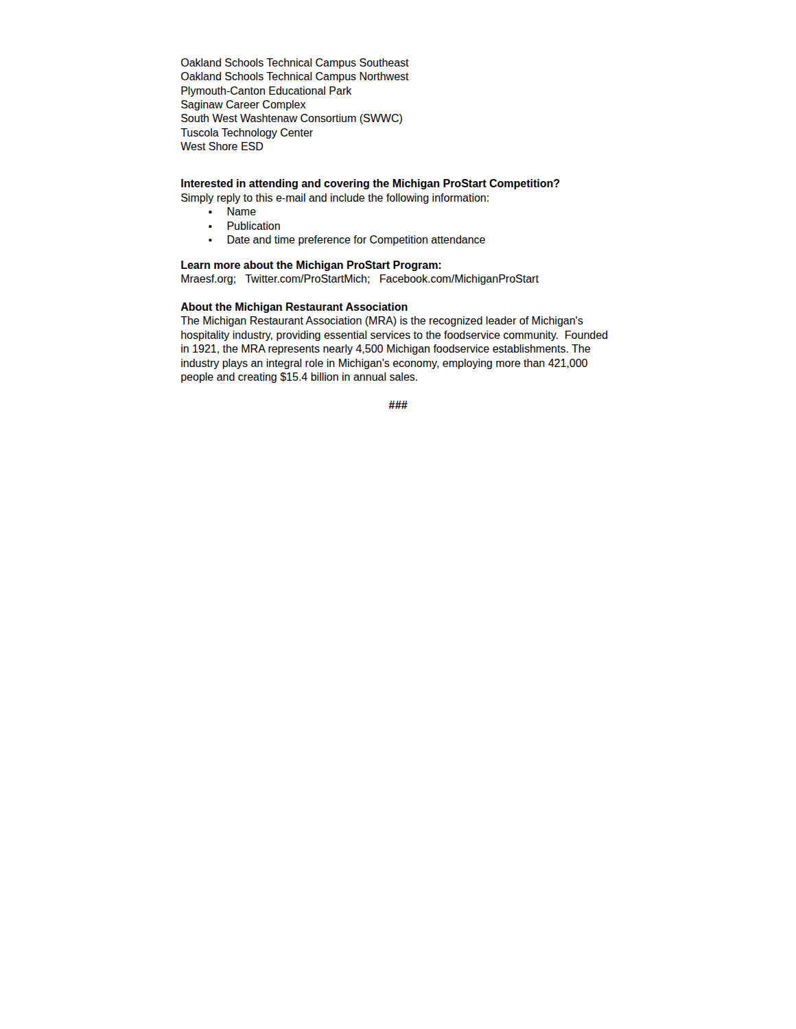Oakland Schools Technical Campus Southeast
Oakland Schools Technical Campus Northwest
Plymouth-Canton Educational Park
Saginaw Career Complex
South West Washtenaw Consortium (SWWC)
Tuscola Technology Center
West Shore ESD
Interested in attending and covering the Michigan ProStart Competition?
Simply reply to this e-mail and include the following information:
Name
Publication
Date and time preference for Competition attendance
Learn more about the Michigan ProStart Program:
Mraesf.org; Twitter.com/ProStartMich; Facebook.com/MichiganProStart
About the Michigan Restaurant Association
The Michigan Restaurant Association (MRA) is the recognized leader of Michigan's hospitality industry, providing essential services to the foodservice community. Founded in 1921, the MRA represents nearly 4,500 Michigan foodservice establishments. The industry plays an integral role in Michigan's economy, employing more than 421,000 people and creating $15.4 billion in annual sales.
###